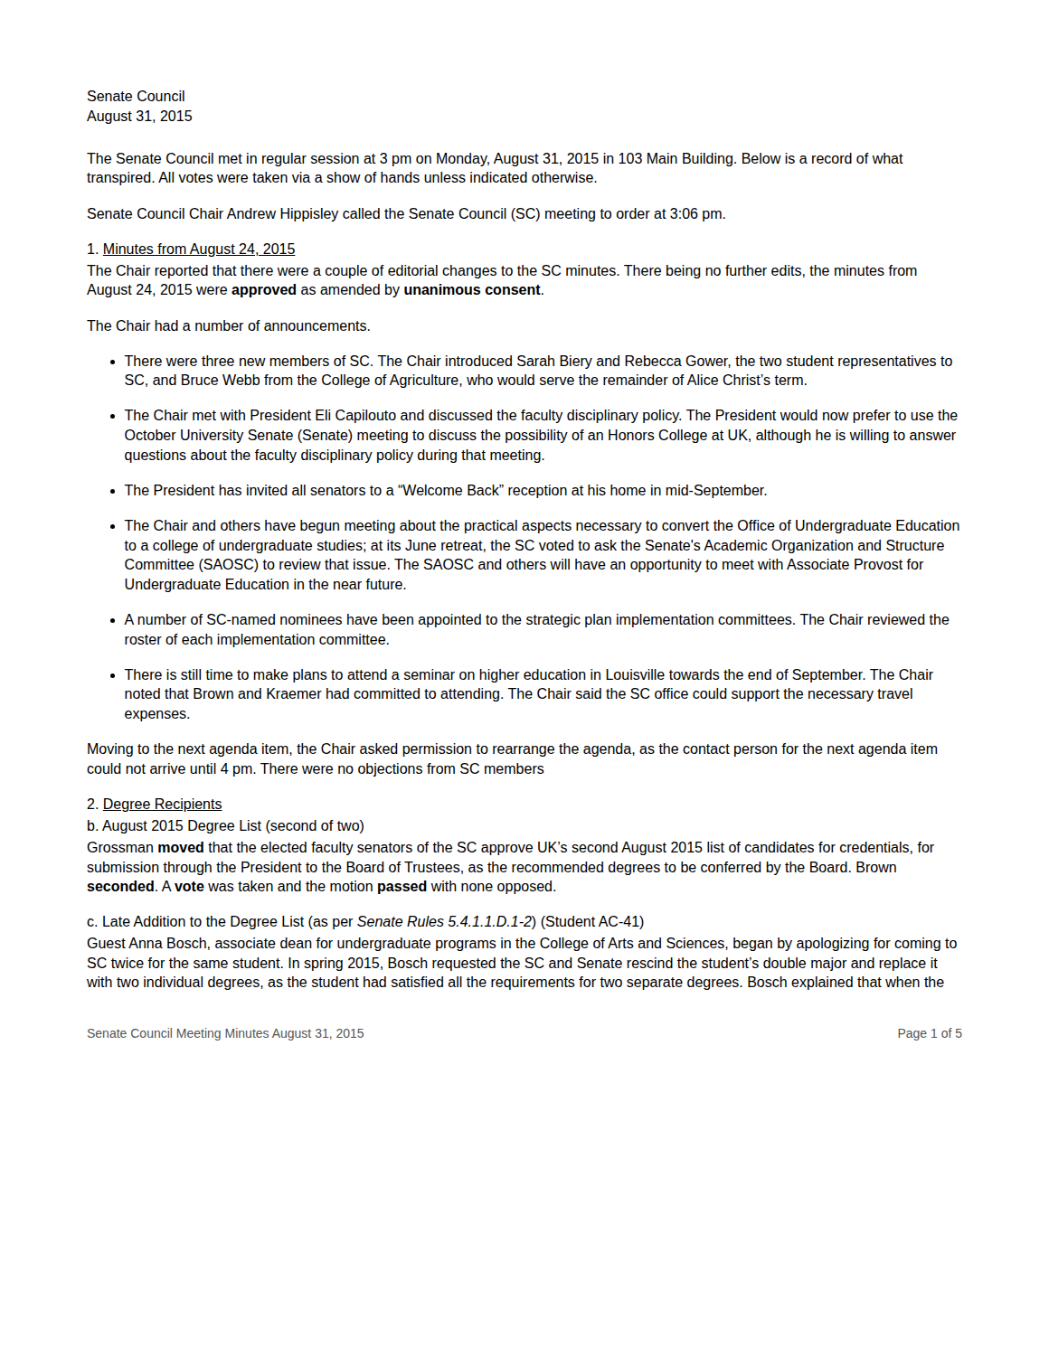Senate Council
August 31, 2015
The Senate Council met in regular session at 3 pm on Monday, August 31, 2015 in 103 Main Building. Below is a record of what transpired. All votes were taken via a show of hands unless indicated otherwise.
Senate Council Chair Andrew Hippisley called the Senate Council (SC) meeting to order at 3:06 pm.
1. Minutes from August 24, 2015
The Chair reported that there were a couple of editorial changes to the SC minutes. There being no further edits, the minutes from August 24, 2015 were approved as amended by unanimous consent.
The Chair had a number of announcements.
There were three new members of SC. The Chair introduced Sarah Biery and Rebecca Gower, the two student representatives to SC, and Bruce Webb from the College of Agriculture, who would serve the remainder of Alice Christ’s term.
The Chair met with President Eli Capilouto and discussed the faculty disciplinary policy. The President would now prefer to use the October University Senate (Senate) meeting to discuss the possibility of an Honors College at UK, although he is willing to answer questions about the faculty disciplinary policy during that meeting.
The President has invited all senators to a “Welcome Back” reception at his home in mid-September.
The Chair and others have begun meeting about the practical aspects necessary to convert the Office of Undergraduate Education to a college of undergraduate studies; at its June retreat, the SC voted to ask the Senate's Academic Organization and Structure Committee (SAOSC) to review that issue. The SAOSC and others will have an opportunity to meet with Associate Provost for Undergraduate Education in the near future.
A number of SC-named nominees have been appointed to the strategic plan implementation committees. The Chair reviewed the roster of each implementation committee.
There is still time to make plans to attend a seminar on higher education in Louisville towards the end of September. The Chair noted that Brown and Kraemer had committed to attending. The Chair said the SC office could support the necessary travel expenses.
Moving to the next agenda item, the Chair asked permission to rearrange the agenda, as the contact person for the next agenda item could not arrive until 4 pm. There were no objections from SC members
2. Degree Recipients
b. August 2015 Degree List (second of two)
Grossman moved that the elected faculty senators of the SC approve UK’s second August 2015 list of candidates for credentials, for submission through the President to the Board of Trustees, as the recommended degrees to be conferred by the Board. Brown seconded. A vote was taken and the motion passed with none opposed.
c. Late Addition to the Degree List (as per Senate Rules 5.4.1.1.D.1-2) (Student AC-41)
Guest Anna Bosch, associate dean for undergraduate programs in the College of Arts and Sciences, began by apologizing for coming to SC twice for the same student. In spring 2015, Bosch requested the SC and Senate rescind the student’s double major and replace it with two individual degrees, as the student had satisfied all the requirements for two separate degrees. Bosch explained that when the
Senate Council Meeting Minutes August 31, 2015 Page 1 of 5